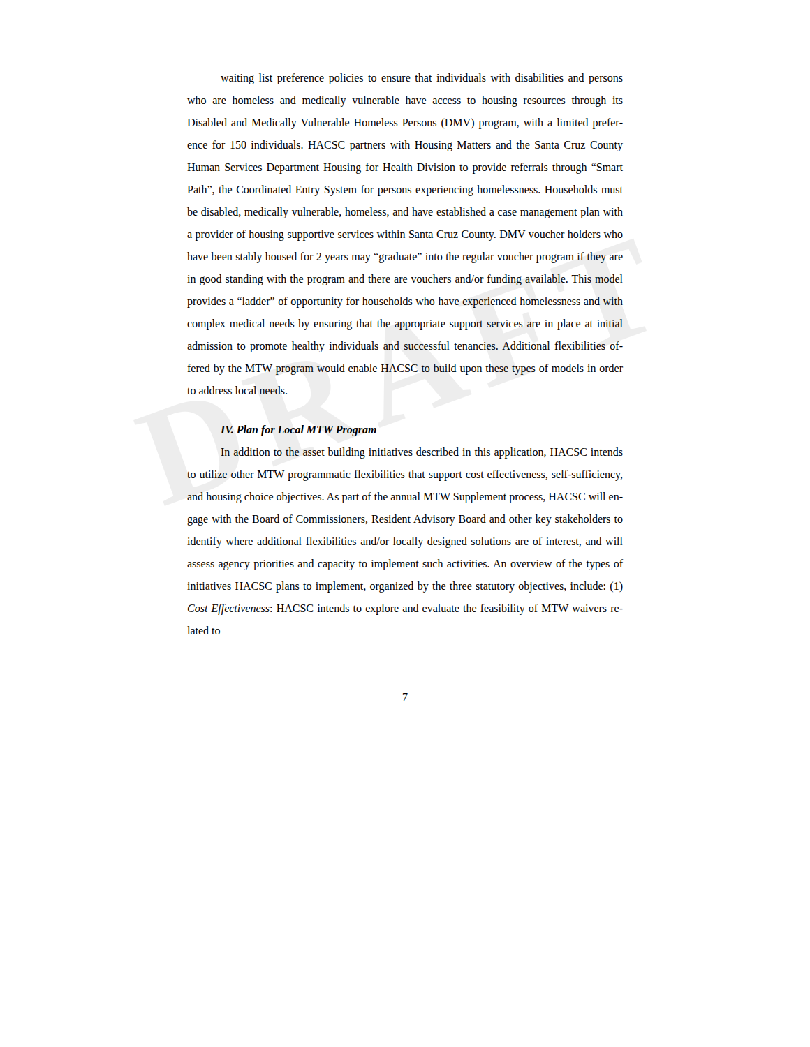DRAFT
waiting list preference policies to ensure that individuals with disabilities and persons who are homeless and medically vulnerable have access to housing resources through its Disabled and Medically Vulnerable Homeless Persons (DMV) program, with a limited preference for 150 individuals. HACSC partners with Housing Matters and the Santa Cruz County Human Services Department Housing for Health Division to provide referrals through “Smart Path”, the Coordinated Entry System for persons experiencing homelessness. Households must be disabled, medically vulnerable, homeless, and have established a case management plan with a provider of housing supportive services within Santa Cruz County. DMV voucher holders who have been stably housed for 2 years may “graduate” into the regular voucher program if they are in good standing with the program and there are vouchers and/or funding available. This model provides a “ladder” of opportunity for households who have experienced homelessness and with complex medical needs by ensuring that the appropriate support services are in place at initial admission to promote healthy individuals and successful tenancies. Additional flexibilities offered by the MTW program would enable HACSC to build upon these types of models in order to address local needs.
IV. Plan for Local MTW Program
In addition to the asset building initiatives described in this application, HACSC intends to utilize other MTW programmatic flexibilities that support cost effectiveness, self-sufficiency, and housing choice objectives. As part of the annual MTW Supplement process, HACSC will engage with the Board of Commissioners, Resident Advisory Board and other key stakeholders to identify where additional flexibilities and/or locally designed solutions are of interest, and will assess agency priorities and capacity to implement such activities. An overview of the types of initiatives HACSC plans to implement, organized by the three statutory objectives, include: (1) Cost Effectiveness: HACSC intends to explore and evaluate the feasibility of MTW waivers related to
7